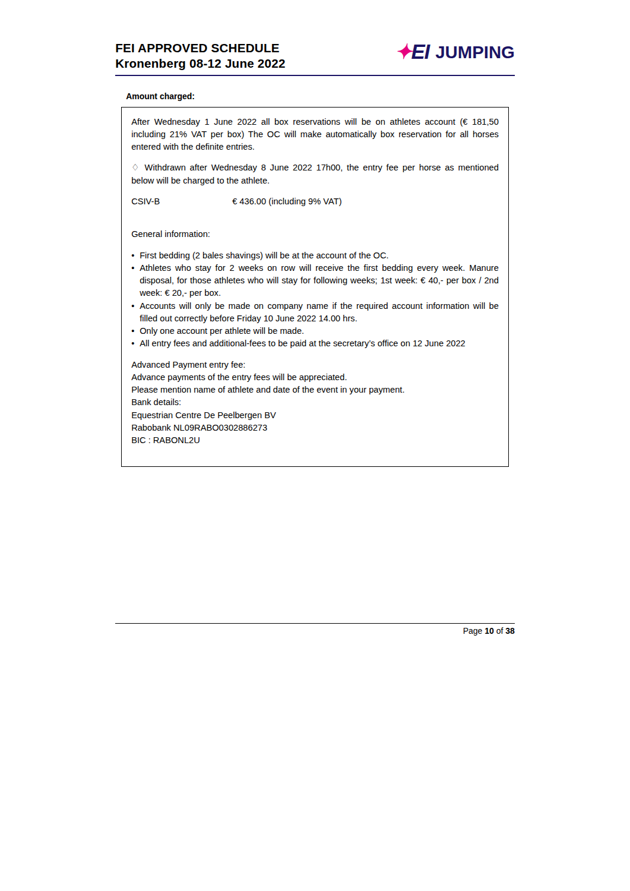FEI APPROVED SCHEDULE
Kronenberg 08-12 June 2022
✦EI JUMPING
Amount charged:
After Wednesday 1 June 2022 all box reservations will be on athletes account (€ 181,50 including 21% VAT per box) The OC will make automatically box reservation for all horses entered with the definite entries.
♢ Withdrawn after Wednesday 8 June 2022 17h00, the entry fee per horse as mentioned below will be charged to the athlete.
CSIV-B€ 436.00 (including 9% VAT)
General information:
First bedding (2 bales shavings) will be at the account of the OC.
Athletes who stay for 2 weeks on row will receive the first bedding every week. Manure disposal, for those athletes who will stay for following weeks; 1st week: € 40,- per box / 2nd week: € 20,- per box.
Accounts will only be made on company name if the required account information will be filled out correctly before Friday 10 June 2022 14.00 hrs.
Only one account per athlete will be made.
All entry fees and additional-fees to be paid at the secretary’s office on 12 June 2022
Advanced Payment entry fee:
Advance payments of the entry fees will be appreciated.
Please mention name of athlete and date of the event in your payment.
Bank details:
Equestrian Centre De Peelbergen BV
Rabobank NL09RABO0302886273
BIC : RABONL2U
Page 10 of 38